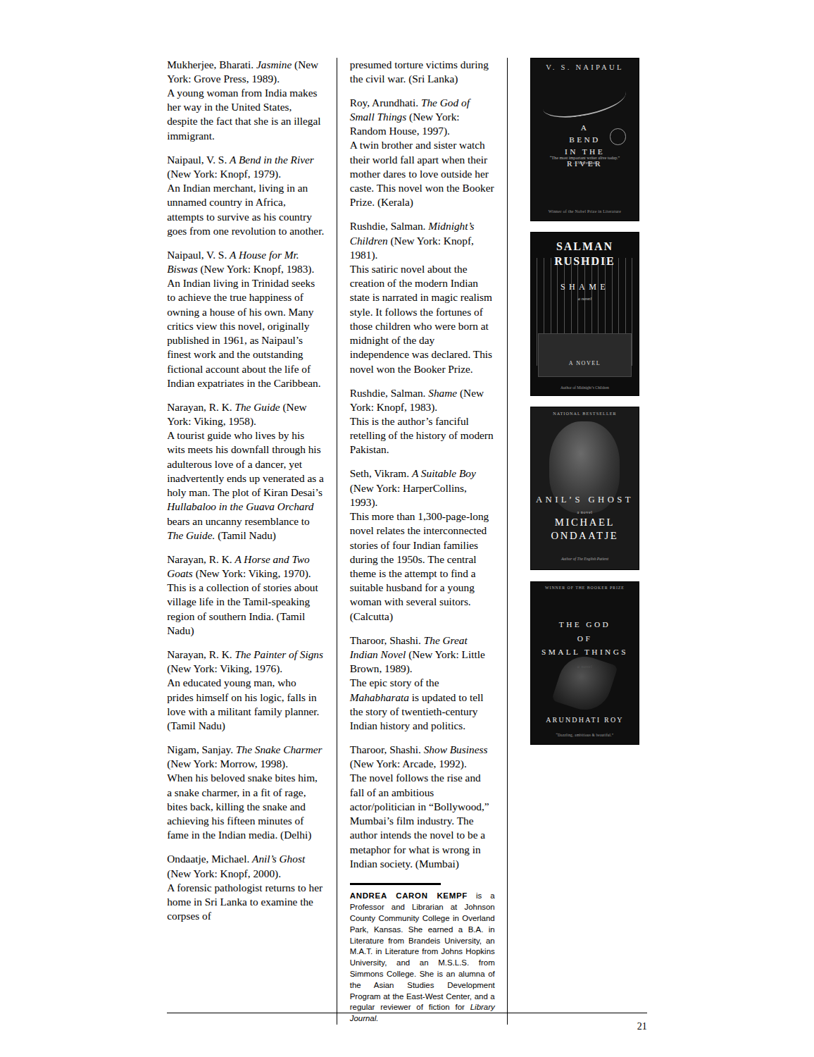Mukherjee, Bharati. Jasmine (New York: Grove Press, 1989).
A young woman from India makes her way in the United States, despite the fact that she is an illegal immigrant.
Naipaul, V. S. A Bend in the River (New York: Knopf, 1979).
An Indian merchant, living in an unnamed country in Africa, attempts to survive as his country goes from one revolution to another.
Naipaul, V. S. A House for Mr. Biswas (New York: Knopf, 1983).
An Indian living in Trinidad seeks to achieve the true happiness of owning a house of his own. Many critics view this novel, originally published in 1961, as Naipaul’s finest work and the outstanding fictional account about the life of Indian expatriates in the Caribbean.
Narayan, R. K. The Guide (New York: Viking, 1958).
A tourist guide who lives by his wits meets his downfall through his adulterous love of a dancer, yet inadvertently ends up venerated as a holy man. The plot of Kiran Desai’s Hullabaloo in the Guava Orchard bears an uncanny resemblance to The Guide. (Tamil Nadu)
Narayan, R. K. A Horse and Two Goats (New York: Viking, 1970).
This is a collection of stories about village life in the Tamil-speaking region of southern India. (Tamil Nadu)
Narayan, R. K. The Painter of Signs (New York: Viking, 1976).
An educated young man, who prides himself on his logic, falls in love with a militant family planner. (Tamil Nadu)
Nigam, Sanjay. The Snake Charmer (New York: Morrow, 1998).
When his beloved snake bites him, a snake charmer, in a fit of rage, bites back, killing the snake and achieving his fifteen minutes of fame in the Indian media. (Delhi)
Ondaatje, Michael. Anil’s Ghost (New York: Knopf, 2000).
A forensic pathologist returns to her home in Sri Lanka to examine the corpses of
presumed torture victims during the civil war. (Sri Lanka)
Roy, Arundhati. The God of Small Things (New York: Random House, 1997).
A twin brother and sister watch their world fall apart when their mother dares to love outside her caste. This novel won the Booker Prize. (Kerala)
Rushdie, Salman. Midnight’s Children (New York: Knopf, 1981).
This satiric novel about the creation of the modern Indian state is narrated in magic realism style. It follows the fortunes of those children who were born at midnight of the day independence was declared. This novel won the Booker Prize.
Rushdie, Salman. Shame (New York: Knopf, 1983).
This is the author’s fanciful retelling of the history of modern Pakistan.
Seth, Vikram. A Suitable Boy (New York: HarperCollins, 1993).
This more than 1,300-page-long novel relates the interconnected stories of four Indian families during the 1950s. The central theme is the attempt to find a suitable husband for a young woman with several suitors. (Calcutta)
Tharoor, Shashi. The Great Indian Novel (New York: Little Brown, 1989).
The epic story of the Mahabharata is updated to tell the story of twentieth-century Indian history and politics.
Tharoor, Shashi. Show Business (New York: Arcade, 1992).
The novel follows the rise and fall of an ambitious actor/politician in “Bollywood,” Mumbai’s film industry. The author intends the novel to be a metaphor for what is wrong in Indian society. (Mumbai)
ANDREA CARON KEMPF is a Professor and Librarian at Johnson County Community College in Overland Park, Kansas. She earned a B.A. in Literature from Brandeis University, an M.A.T. in Literature from Johns Hopkins University, and an M.S.L.S. from Simmons College. She is an alumna of the Asian Studies Development Program at the East-West Center, and a regular reviewer of fiction for Library Journal.
V. S. Naipaul
A
Bend
in the
River
“The most important writer alive today.”
—Newsweek
Winner of the Nobel Prize in Literature
Salman Rushdie
Shame
a novel
A Novel
Author of Midnight’s Children
National Bestseller
Anil’s Ghost
a novel
Michael
Ondaatje
Author of The English Patient
Winner of the Booker Prize
The God
of
Small Things
a novel
Arundhati Roy
“Dazzling, ambitious & beautiful.”
21